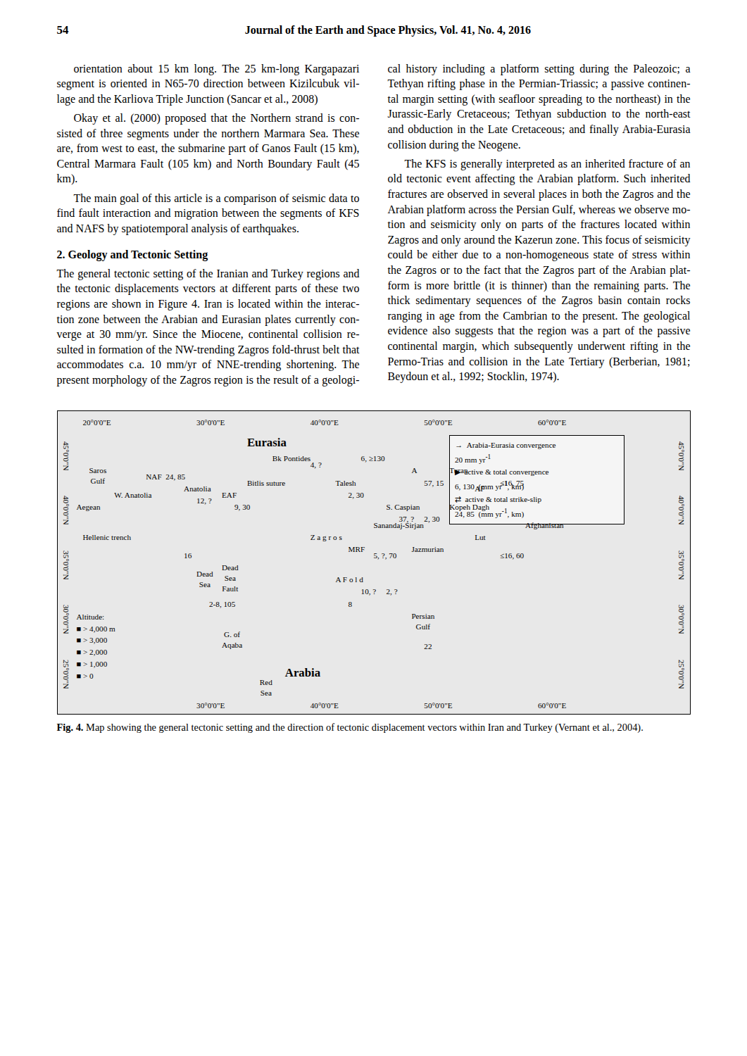54 Journal of the Earth and Space Physics, Vol. 41, No. 4, 2016
orientation about 15 km long. The 25 km-long Kargapazari segment is oriented in N65-70 direction between Kizilcubuk village and the Karliova Triple Junction (Sancar et al., 2008)
Okay et al. (2000) proposed that the Northern strand is consisted of three segments under the northern Marmara Sea. These are, from west to east, the submarine part of Ganos Fault (15 km), Central Marmara Fault (105 km) and North Boundary Fault (45 km).
The main goal of this article is a comparison of seismic data to find fault interaction and migration between the segments of KFS and NAFS by spatiotemporal analysis of earthquakes.
2. Geology and Tectonic Setting
The general tectonic setting of the Iranian and Turkey regions and the tectonic displacements vectors at different parts of these two regions are shown in Figure 4. Iran is located within the interaction zone between the Arabian and Eurasian plates currently converge at 30 mm/yr. Since the Miocene, continental collision resulted in formation of the NW-trending Zagros fold-thrust belt that accommodates c.a. 10 mm/yr of NNE-trending shortening. The present morphology of the Zagros region is the result of a geological history including a platform setting during the Paleozoic; a Tethyan rifting phase in the Permian-Triassic; a passive continental margin setting (with seafloor spreading to the northeast) in the Jurassic-Early Cretaceous; Tethyan subduction to the north-east and obduction in the Late Cretaceous; and finally Arabia-Eurasia collision during the Neogene.
The KFS is generally interpreted as an inherited fracture of an old tectonic event affecting the Arabian platform. Such inherited fractures are observed in several places in both the Zagros and the Arabian platform across the Persian Gulf, whereas we observe motion and seismicity only on parts of the fractures located within Zagros and only around the Kazerun zone. This focus of seismicity could be either due to a non-homogeneous state of stress within the Zagros or to the fact that the Zagros part of the Arabian platform is more brittle (it is thinner) than the remaining parts. The thick sedimentary sequences of the Zagros basin contain rocks ranging in age from the Cambrian to the present. The geological evidence also suggests that the region was a part of the passive continental margin, which subsequently underwent rifting in the Permo-Trias and collision in the Late Tertiary (Berberian, 1981; Beydoun et al., 1992; Stocklin, 1974).
20°0'0"E 30°0'0"E 40°0'0"E 50°0'0"E 60°0'0"E 45°0'0"N 40°0'0"N 35°0'0"N 30°0'0"N 25°0'0"N 45°0'0"N 40°0'0"N 35°0'0"N 30°0'0"N 25°0'0"N Eurasia Arabia → Arabia-Eurasia convergence
20 mm yr-1
▶ active & total convergence
6, 130 (mm yr-1, km)
⇄ active & total strike-slip
24, 85 (mm yr-1, km) Saros
Gulf Aegean W. Anatolia NAF 24, 85 Anatolia 12, ? EAF 9, 30 Bitlis suture Bk Pontides 4, ? Talesh 2, 30 6, ≥130 S. Caspian A 57, 15 Turan AF ≤16, 75 Kopeh Dagh Sanandaj-Sirjan 37, ? 2, 30 Z a g r o s MRF 5, ?, 70 Jazmurian Lut ≤16, 60 Afghanistan Hellenic trench Dead
Sea Dead
Sea
Fault 16 2-8, 105 A F o l d 10, ? 2, ? 8 Persian
Gulf 22 G. of
Aqaba Red
Sea Altitude:
■ > 4,000 m
■ > 3,000
■ > 2,000
■ > 1,000
■ > 0 30°0'0"E 40°0'0"E 50°0'0"E 60°0'0"E
Fig. 4. Map showing the general tectonic setting and the direction of tectonic displacement vectors within Iran and Turkey (Vernant et al., 2004).